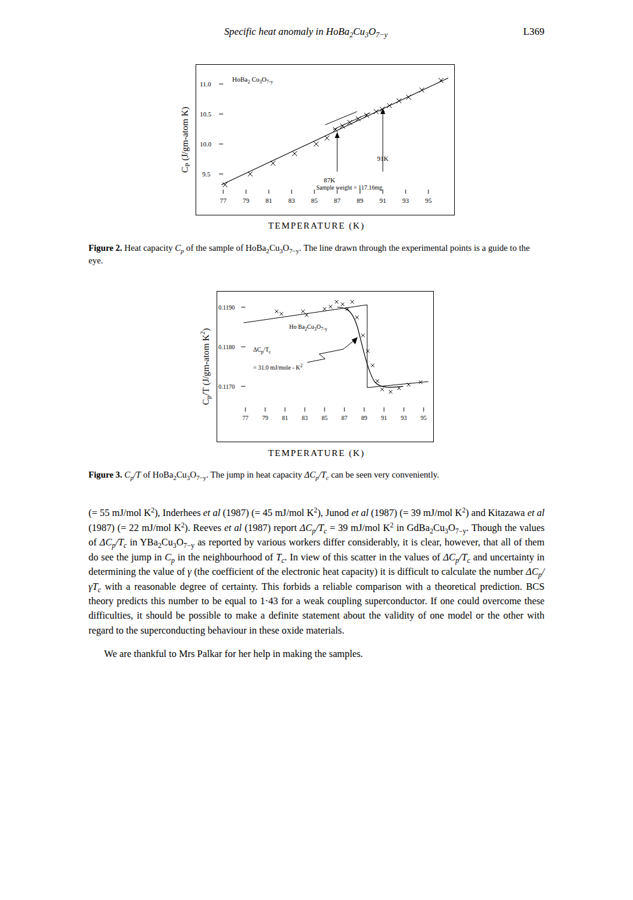Specific heat anomaly in HoBa2Cu3O7−y L369
CP (J/gm-atom K)
11.0 10.5 10.0 9.5 77 79 81 83 85 87 89 91 93 95 HoBa2 Cu3O7-y 87K 91K Sample weight = 117.16mg
TEMPERATURE (K)
Figure 2. Heat capacity Cp of the sample of HoBa2Cu3O7−y. The line drawn through the experimental points is a guide to the eye.
Cp/T (J/gm-atom K2)
0.1190 0.1180 0.1170 77 79 81 83 85 87 89 91 93 95 Ho Ba2Cu3O7-y ΔCp/Tc = 31.0 mJ/mole - K2
TEMPERATURE (K)
Figure 3. Cp/T of HoBa2Cu3O7−y. The jump in heat capacity ΔCp/Tc can be seen very conveniently.
(= 55 mJ/mol K2), Inderhees et al (1987) (= 45 mJ/mol K2), Junod et al (1987) (= 39 mJ/mol K2) and Kitazawa et al (1987) (= 22 mJ/mol K2). Reeves et al (1987) report ΔCp/Tc = 39 mJ/mol K2 in GdBa2Cu3O7−y. Though the values of ΔCp/Tc in YBa2Cu3O7−y as reported by various workers differ considerably, it is clear, however, that all of them do see the jump in Cp in the neighbourhood of Tc. In view of this scatter in the values of ΔCp/Tc and uncertainty in determining the value of γ (the coefficient of the electronic heat capacity) it is difficult to calculate the number ΔCp/γTc with a reasonable degree of certainty. This forbids a reliable comparison with a theoretical prediction. BCS theory predicts this number to be equal to 1·43 for a weak coupling superconductor. If one could overcome these difficulties, it should be possible to make a definite statement about the validity of one model or the other with regard to the superconducting behaviour in these oxide materials.
We are thankful to Mrs Palkar for her help in making the samples.